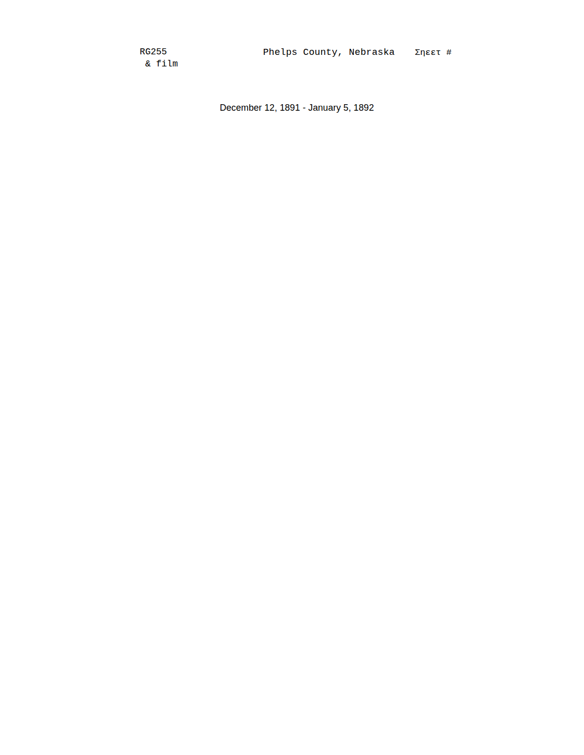RG255 & film
Phelps County, Nebraska
Σηεετ #
December 12, 1891 - January 5, 1892